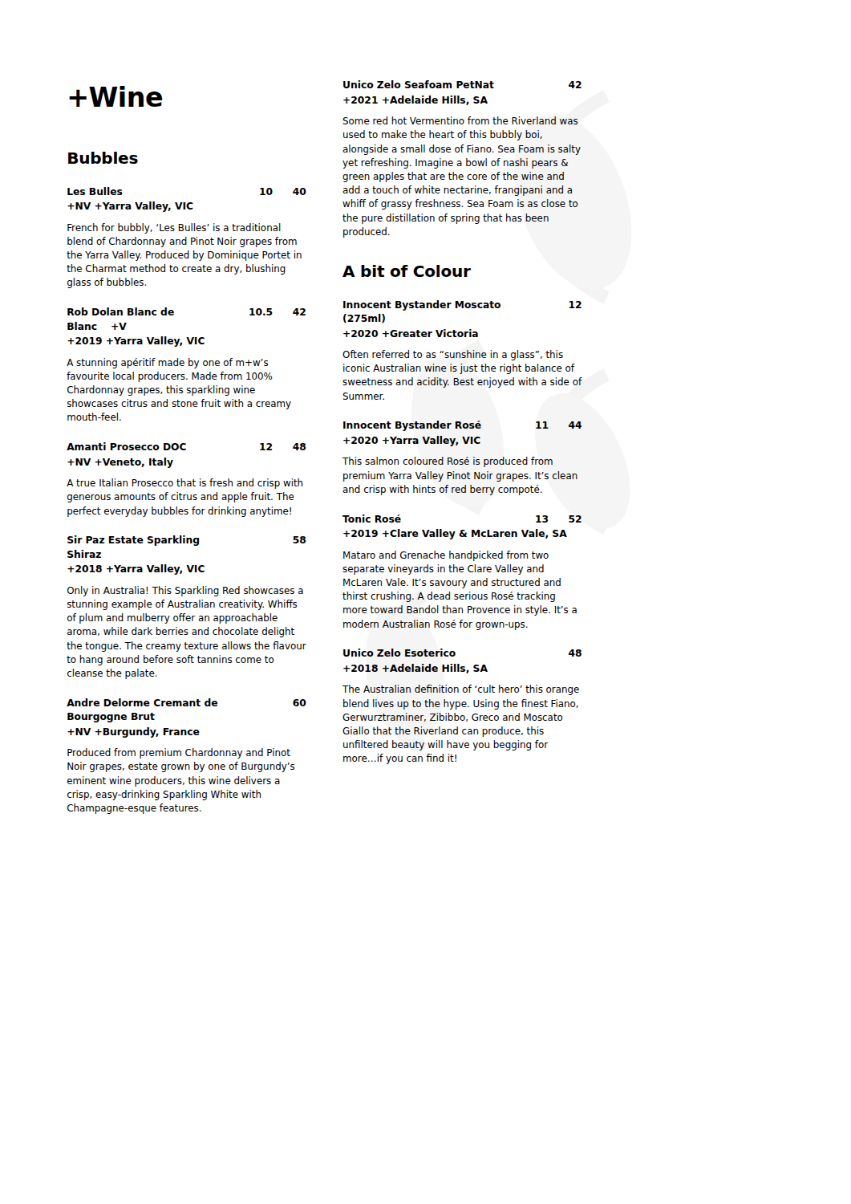+Wine
Bubbles
Les Bulles
10
40
+NV +Yarra Valley, VIC
French for bubbly, ‘Les Bulles’ is a traditional blend of Chardonnay and Pinot Noir grapes from the Yarra Valley. Produced by Dominique Portet in the Charmat method to create a dry, blushing glass of bubbles.
Rob Dolan Blanc de Blanc +V
10.5
42
+2019 +Yarra Valley, VIC
A stunning apéritif made by one of m+w’s favourite local producers. Made from 100% Chardonnay grapes, this sparkling wine showcases citrus and stone fruit with a creamy mouth-feel.
Amanti Prosecco DOC
12
48
+NV +Veneto, Italy
A true Italian Prosecco that is fresh and crisp with generous amounts of citrus and apple fruit. The perfect everyday bubbles for drinking anytime!
Sir Paz Estate Sparkling Shiraz
58
+2018 +Yarra Valley, VIC
Only in Australia! This Sparkling Red showcases a stunning example of Australian creativity. Whiffs of plum and mulberry offer an approachable aroma, while dark berries and chocolate delight the tongue. The creamy texture allows the flavour to hang around before soft tannins come to cleanse the palate.
Andre Delorme Cremant de Bourgogne Brut
60
+NV +Burgundy, France
Produced from premium Chardonnay and Pinot Noir grapes, estate grown by one of Burgundy’s eminent wine producers, this wine delivers a crisp, easy-drinking Sparkling White with Champagne-esque features.
Unico Zelo Seafoam PetNat
42
+2021 +Adelaide Hills, SA
Some red hot Vermentino from the Riverland was used to make the heart of this bubbly boi, alongside a small dose of Fiano. Sea Foam is salty yet refreshing. Imagine a bowl of nashi pears & green apples that are the core of the wine and add a touch of white nectarine, frangipani and a whiff of grassy freshness. Sea Foam is as close to the pure distillation of spring that has been produced.
A bit of Colour
Innocent Bystander Moscato (275ml)
12
+2020 +Greater Victoria
Often referred to as “sunshine in a glass”, this iconic Australian wine is just the right balance of sweetness and acidity. Best enjoyed with a side of Summer.
Innocent Bystander Rosé
11
44
+2020 +Yarra Valley, VIC
This salmon coloured Rosé is produced from premium Yarra Valley Pinot Noir grapes. It’s clean and crisp with hints of red berry compoté.
Tonic Rosé
13
52
+2019 +Clare Valley & McLaren Vale, SA
Mataro and Grenache handpicked from two separate vineyards in the Clare Valley and McLaren Vale. It’s savoury and structured and thirst crushing. A dead serious Rosé tracking more toward Bandol than Provence in style. It’s a modern Australian Rosé for grown-ups.
Unico Zelo Esoterico
48
+2018 +Adelaide Hills, SA
The Australian definition of ‘cult hero’ this orange blend lives up to the hype. Using the finest Fiano, Gerwurztraminer, Zibibbo, Greco and Moscato Giallo that the Riverland can produce, this unfiltered beauty will have you begging for more…if you can find it!